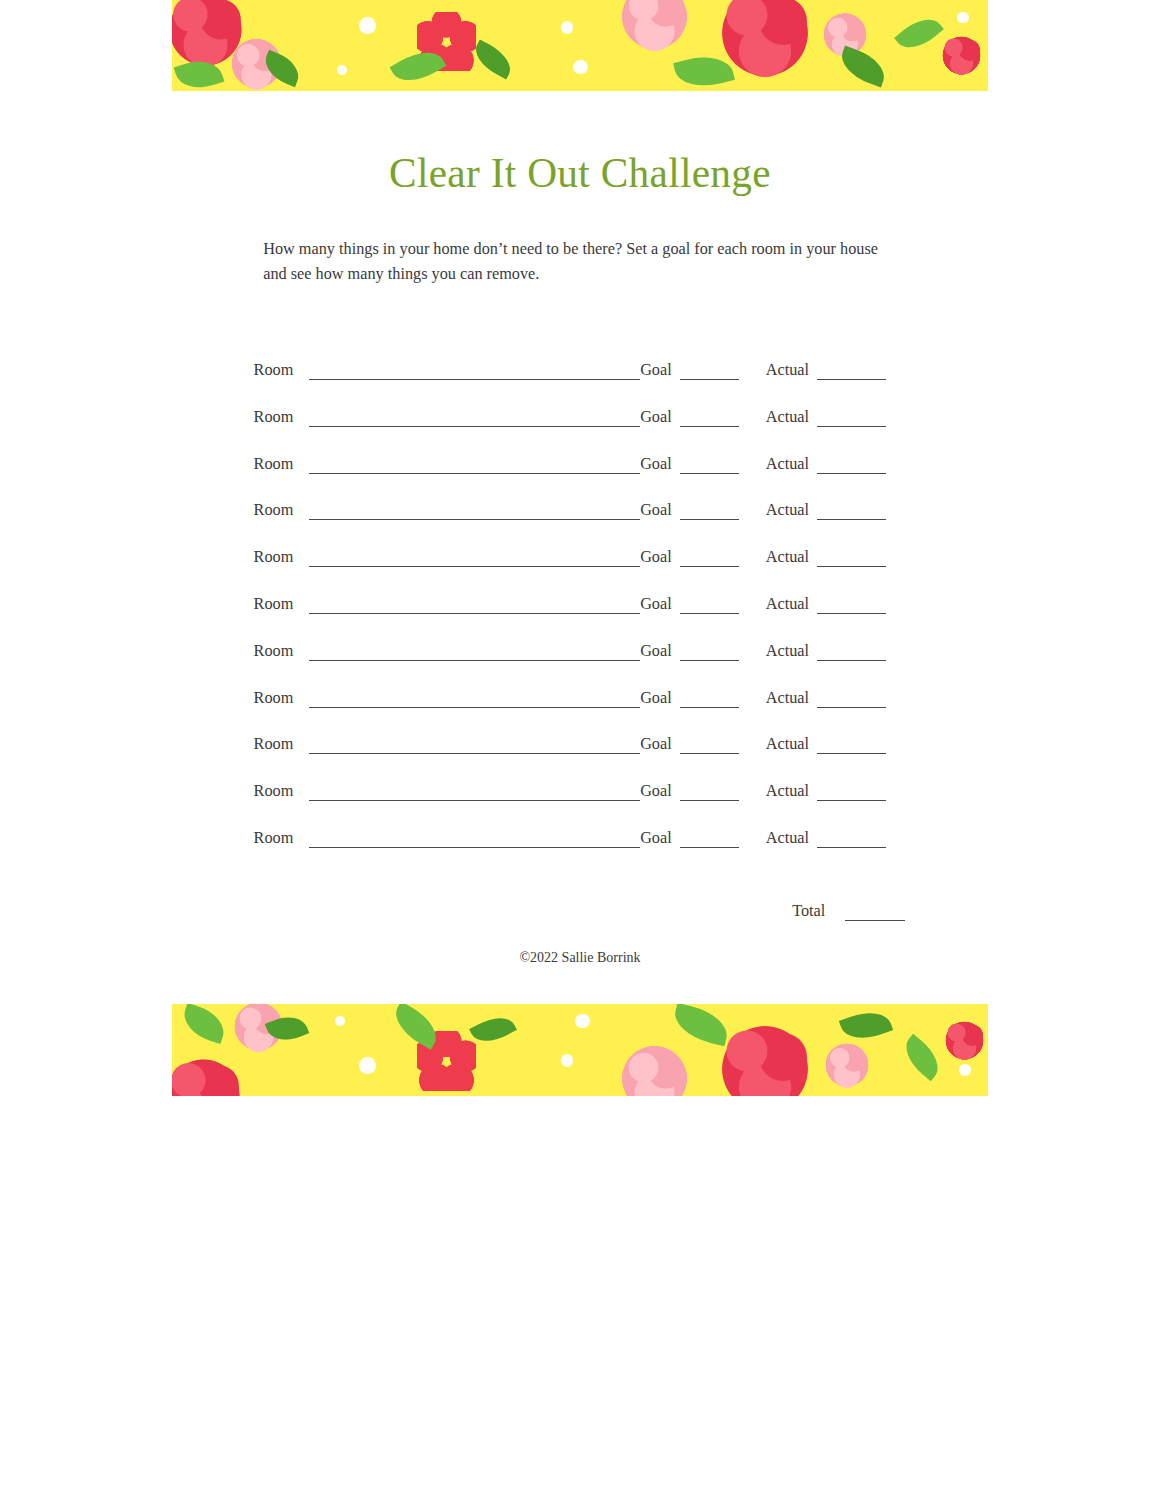Clear It Out Challenge
How many things in your home don’t need to be there? Set a goal for each room in your house and see how many things you can remove.
| Room | | Goal | Actual |
| Room | | Goal | Actual |
| Room | | Goal | Actual |
| Room | | Goal | Actual |
| Room | | Goal | Actual |
| Room | | Goal | Actual |
| Room | | Goal | Actual |
| Room | | Goal | Actual |
| Room | | Goal | Actual |
| Room | | Goal | Actual |
| Room | | Goal | Actual |
Total
©2022 Sallie Borrink